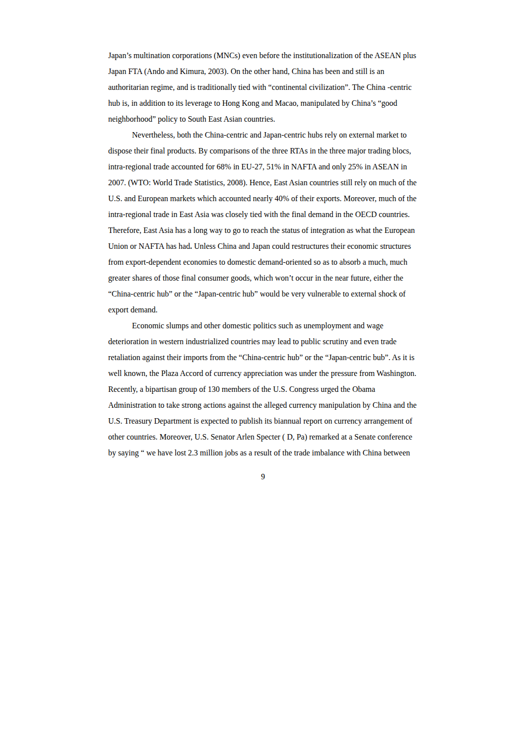Japan’s multination corporations (MNCs) even before the institutionalization of the ASEAN plus Japan FTA (Ando and Kimura, 2003). On the other hand, China has been and still is an authoritarian regime, and is traditionally tied with “continental civilization”. The China -centric hub is, in addition to its leverage to Hong Kong and Macao, manipulated by China’s “good neighborhood” policy to South East Asian countries.
Nevertheless, both the China-centric and Japan-centric hubs rely on external market to dispose their final products. By comparisons of the three RTAs in the three major trading blocs, intra-regional trade accounted for 68% in EU-27, 51% in NAFTA and only 25% in ASEAN in 2007. (WTO: World Trade Statistics, 2008). Hence, East Asian countries still rely on much of the U.S. and European markets which accounted nearly 40% of their exports. Moreover, much of the intra-regional trade in East Asia was closely tied with the final demand in the OECD countries. Therefore, East Asia has a long way to go to reach the status of integration as what the European Union or NAFTA has had. Unless China and Japan could restructures their economic structures from export-dependent economies to domestic demand-oriented so as to absorb a much, much greater shares of those final consumer goods, which won’t occur in the near future, either the “China-centric hub” or the “Japan-centric hub” would be very vulnerable to external shock of export demand.
Economic slumps and other domestic politics such as unemployment and wage deterioration in western industrialized countries may lead to public scrutiny and even trade retaliation against their imports from the “China-centric hub” or the “Japan-centric bub”. As it is well known, the Plaza Accord of currency appreciation was under the pressure from Washington. Recently, a bipartisan group of 130 members of the U.S. Congress urged the Obama Administration to take strong actions against the alleged currency manipulation by China and the U.S. Treasury Department is expected to publish its biannual report on currency arrangement of other countries. Moreover, U.S. Senator Arlen Specter ( D, Pa) remarked at a Senate conference by saying “ we have lost 2.3 million jobs as a result of the trade imbalance with China between
9